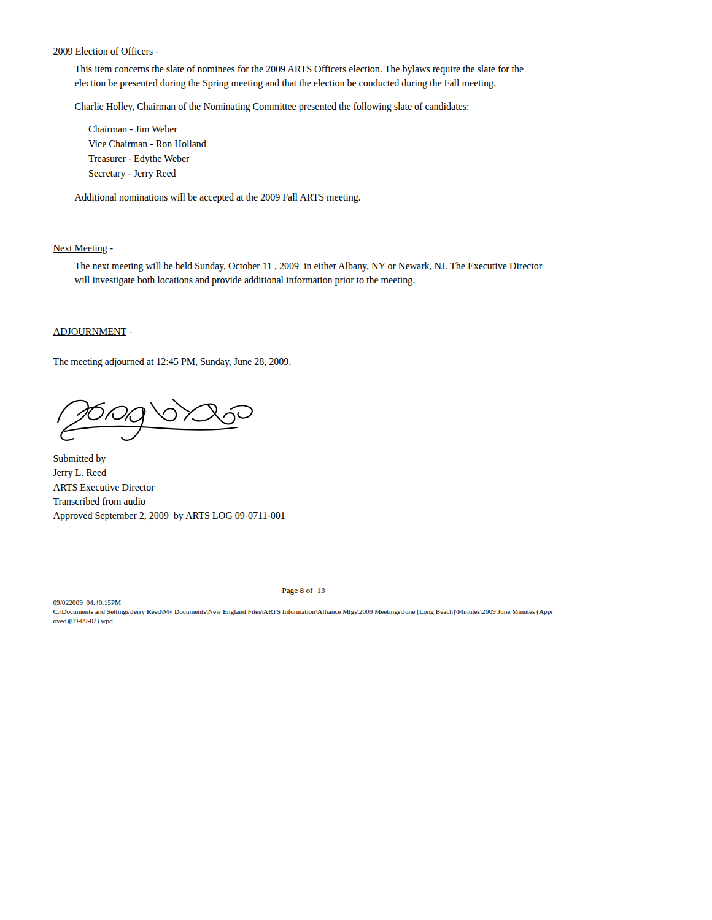2009 Election of Officers -
This item concerns the slate of nominees for the 2009 ARTS Officers election. The bylaws require the slate for the election be presented during the Spring meeting and that the election be conducted during the Fall meeting.
Charlie Holley, Chairman of the Nominating Committee presented the following slate of candidates:
Chairman - Jim Weber
Vice Chairman - Ron Holland
Treasurer - Edythe Weber
Secretary - Jerry Reed
Additional nominations will be accepted at the 2009 Fall ARTS meeting.
Next Meeting -
The next meeting will be held Sunday, October 11 , 2009 in either Albany, NY or Newark, NJ. The Executive Director will investigate both locations and provide additional information prior to the meeting.
ADJOURNMENT -
The meeting adjourned at 12:45 PM, Sunday, June 28, 2009.
Submitted by
Jerry L. Reed
ARTS Executive Director
Transcribed from audio
Approved September 2, 2009 by ARTS LOG 09-0711-001
Page 8 of 13
09/022009 04:40:15PM
C:\Documents and Settings\Jerry Reed\My Documents\New England Files\ARTS Information\Alliance Mtgs\2009 Meetings\June (Long Beach)\Minutes\2009 June Minutes (Approved)(09-09-02).wpd